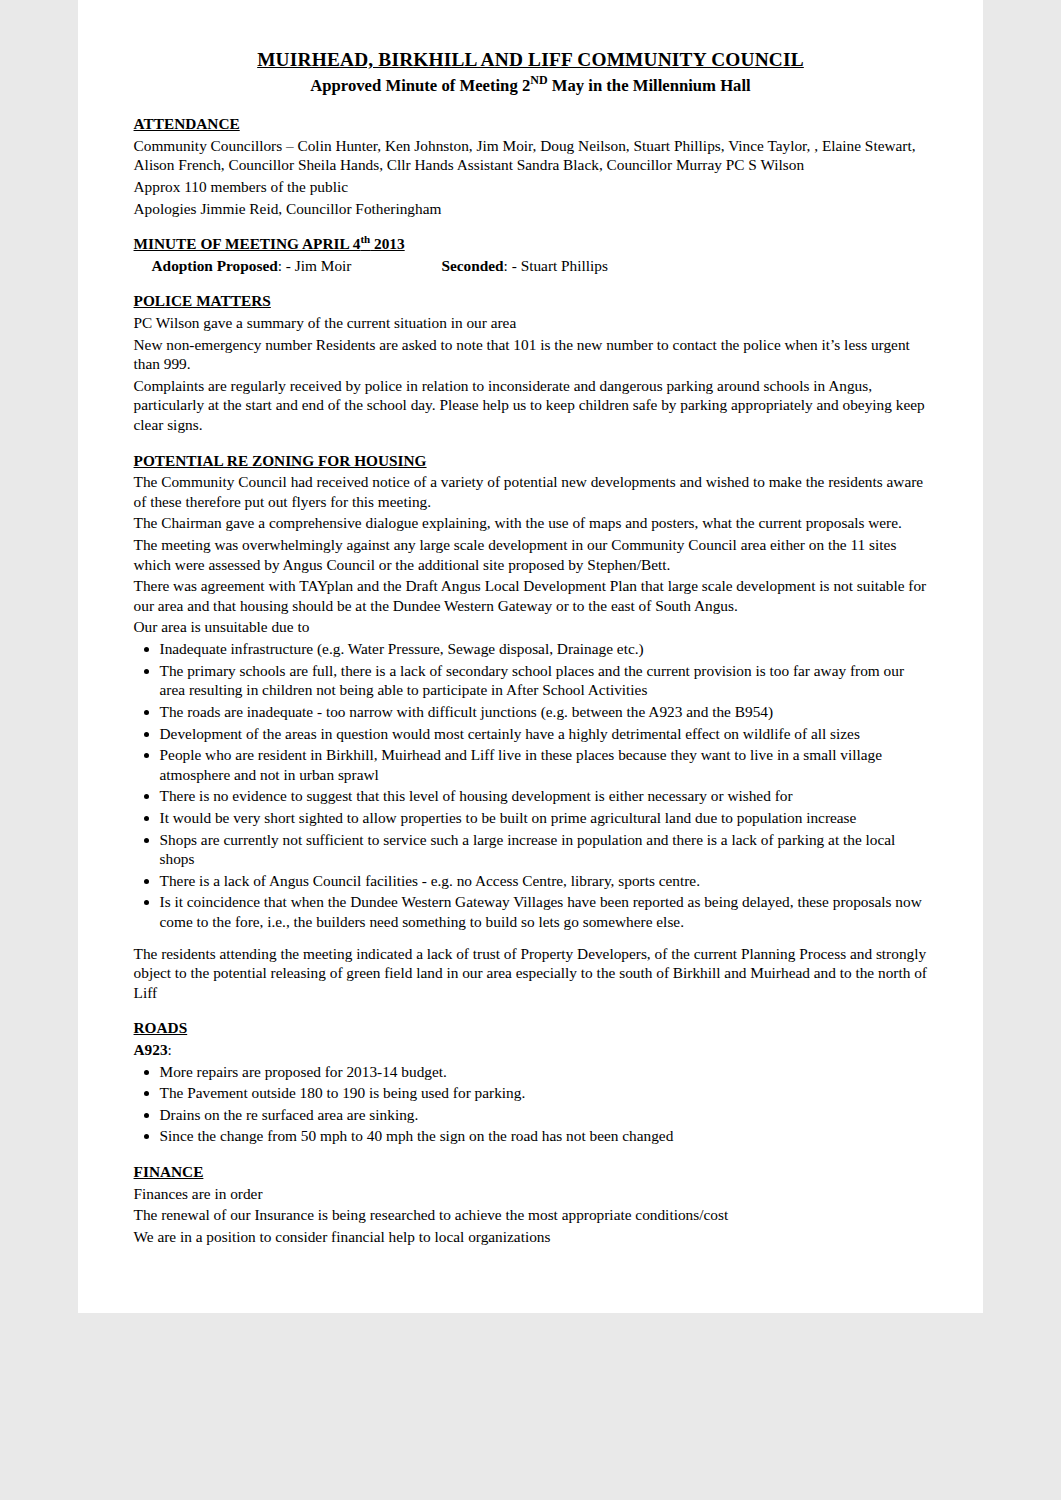MUIRHEAD, BIRKHILL AND LIFF COMMUNITY COUNCIL
Approved Minute of Meeting 2ND May in the Millennium Hall
ATTENDANCE
Community Councillors – Colin Hunter, Ken Johnston, Jim Moir, Doug Neilson, Stuart Phillips, Vince Taylor, , Elaine Stewart, Alison French, Councillor Sheila Hands, Cllr Hands Assistant Sandra Black, Councillor Murray PC S Wilson
Approx 110 members of the public
Apologies Jimmie Reid, Councillor Fotheringham
MINUTE OF MEETING APRIL 4th 2013
Adoption Proposed: - Jim MoirSeconded: - Stuart Phillips
POLICE MATTERS
PC Wilson gave a summary of the current situation in our area
New non-emergency number Residents are asked to note that 101 is the new number to contact the police when it’s less urgent than 999.
Complaints are regularly received by police in relation to inconsiderate and dangerous parking around schools in Angus, particularly at the start and end of the school day. Please help us to keep children safe by parking appropriately and obeying keep clear signs.
POTENTIAL RE ZONING FOR HOUSING
The Community Council had received notice of a variety of potential new developments and wished to make the residents aware of these therefore put out flyers for this meeting.
The Chairman gave a comprehensive dialogue explaining, with the use of maps and posters, what the current proposals were.
The meeting was overwhelmingly against any large scale development in our Community Council area either on the 11 sites which were assessed by Angus Council or the additional site proposed by Stephen/Bett.
There was agreement with TAYplan and the Draft Angus Local Development Plan that large scale development is not suitable for our area and that housing should be at the Dundee Western Gateway or to the east of South Angus.
Our area is unsuitable due to
Inadequate infrastructure (e.g. Water Pressure, Sewage disposal, Drainage etc.)
The primary schools are full, there is a lack of secondary school places and the current provision is too far away from our area resulting in children not being able to participate in After School Activities
The roads are inadequate - too narrow with difficult junctions (e.g. between the A923 and the B954)
Development of the areas in question would most certainly have a highly detrimental effect on wildlife of all sizes
People who are resident in Birkhill, Muirhead and Liff live in these places because they want to live in a small village atmosphere and not in urban sprawl
There is no evidence to suggest that this level of housing development is either necessary or wished for
It would be very short sighted to allow properties to be built on prime agricultural land due to population increase
Shops are currently not sufficient to service such a large increase in population and there is a lack of parking at the local shops
There is a lack of Angus Council facilities - e.g. no Access Centre, library, sports centre.
Is it coincidence that when the Dundee Western Gateway Villages have been reported as being delayed, these proposals now come to the fore, i.e., the builders need something to build so lets go somewhere else.
The residents attending the meeting indicated a lack of trust of Property Developers, of the current Planning Process and strongly object to the potential releasing of green field land in our area especially to the south of Birkhill and Muirhead and to the north of Liff
ROADS
A923:
More repairs are proposed for 2013-14 budget.
The Pavement outside 180 to 190 is being used for parking.
Drains on the re surfaced area are sinking.
Since the change from 50 mph to 40 mph the sign on the road has not been changed
FINANCE
Finances are in order
The renewal of our Insurance is being researched to achieve the most appropriate conditions/cost
We are in a position to consider financial help to local organizations